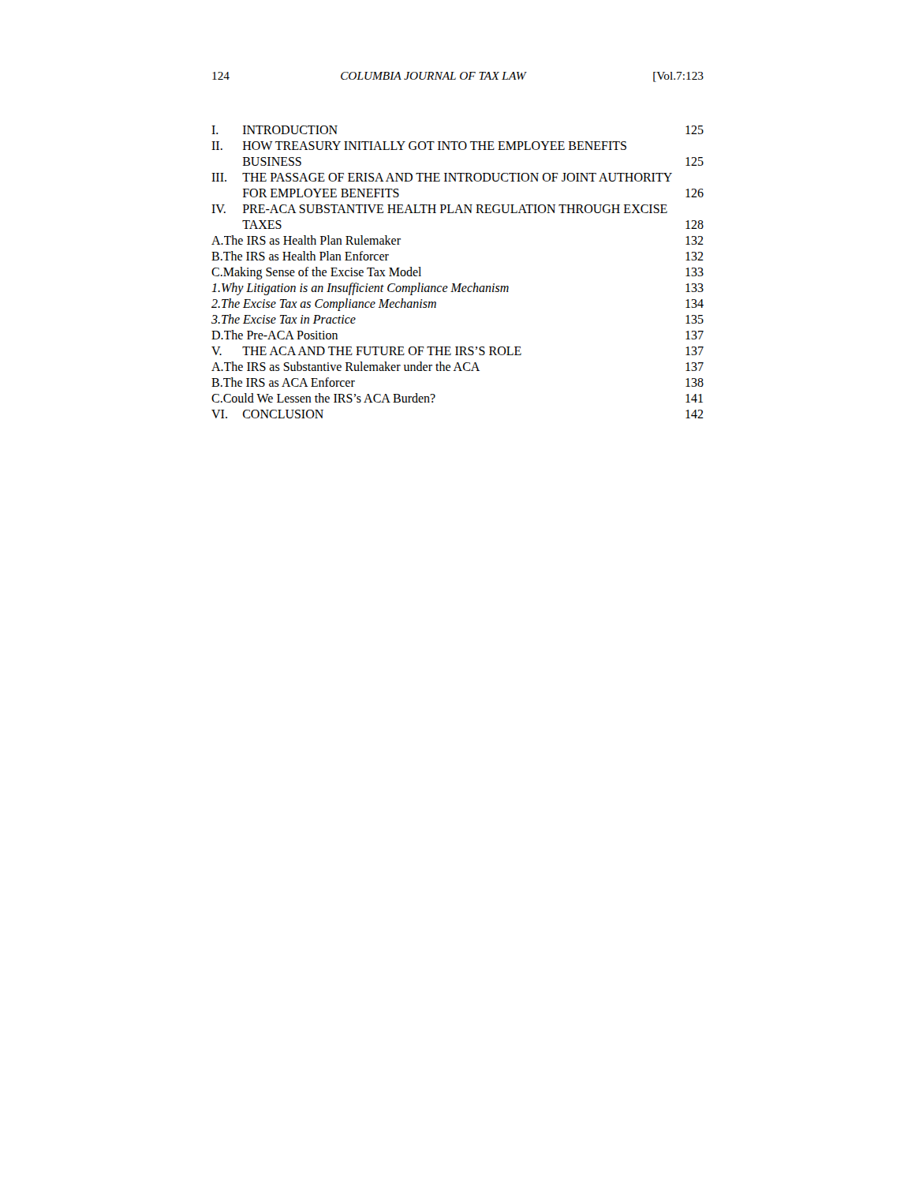124
COLUMBIA JOURNAL OF TAX LAW
[Vol.7:123
I. .................................................................................................................................................. Introduction 125
II. How Treasury Initially Got Into the Employee Benefits
.................................................................................................................................................. Business 125
III. The Passage of ERISA and the Introduction of Joint Authority
.................................................................................................................................................. For Employee Benefits 126
IV. Pre-ACA Substantive Health Plan Regulation Through Excise
.................................................................................................................................................. Taxes 128
A. .................................................................................................................................................. The IRS as Health Plan Rulemaker 132
B. .................................................................................................................................................. The IRS as Health Plan Enforcer 132
C. .................................................................................................................................................. Making Sense of the Excise Tax Model 133
1. .................................................................................................................................................. Why Litigation is an Insufficient Compliance Mechanism 133
2. .................................................................................................................................................. The Excise Tax as Compliance Mechanism 134
3. .................................................................................................................................................. The Excise Tax in Practice 135
D. .................................................................................................................................................. The Pre-ACA Position 137
V. .................................................................................................................................................. The ACA and the Future of the IRS’s Role 137
A. .................................................................................................................................................. The IRS as Substantive Rulemaker under the ACA 137
B. .................................................................................................................................................. The IRS as ACA Enforcer 138
C. .................................................................................................................................................. Could We Lessen the IRS’s ACA Burden? 141
VI. .................................................................................................................................................. Conclusion 142